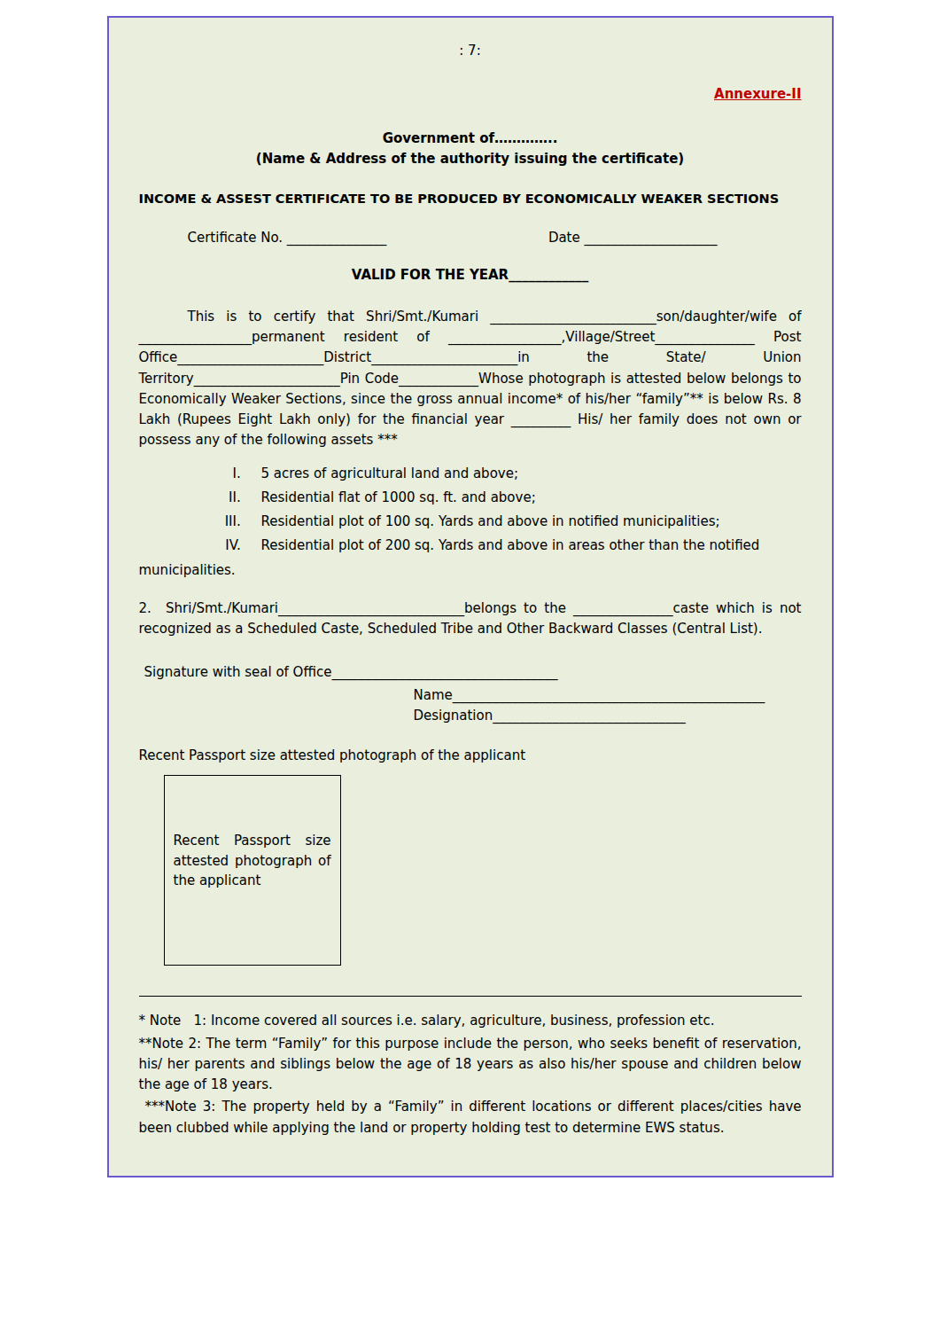: 7:
Annexure-II
Government of…………..
(Name & Address of the authority issuing the certificate)
INCOME & ASSEST CERTIFICATE TO BE PRODUCED BY ECONOMICALLY WEAKER SECTIONS
Certificate No. _______________ Date ____________________
VALID FOR THE YEAR____________
This is to certify that Shri/Smt./Kumari _________________________son/daughter/wife of _________________permanent resident of _________________,Village/Street_______________ Post Office______________________District______________________in the State/ Union Territory______________________Pin Code____________Whose photograph is attested below belongs to Economically Weaker Sections, since the gross annual income* of his/her “family”** is below Rs. 8 Lakh (Rupees Eight Lakh only) for the financial year _________ His/ her family does not own or possess any of the following assets ***
5 acres of agricultural land and above;
Residential flat of 1000 sq. ft. and above;
Residential plot of 100 sq. Yards and above in notified municipalities;
Residential plot of 200 sq. Yards and above in areas other than the notified
municipalities.
2. Shri/Smt./Kumari____________________________belongs to the _______________caste which is not recognized as a Scheduled Caste, Scheduled Tribe and Other Backward Classes (Central List).
Signature with seal of Office__________________________________
Name_______________________________________________
Designation_____________________________
Recent Passport size attested photograph of the applicant
Recent Passport size attested photograph of the applicant
* Note 1: Income covered all sources i.e. salary, agriculture, business, profession etc.
**Note 2: The term “Family” for this purpose include the person, who seeks benefit of reservation, his/ her parents and siblings below the age of 18 years as also his/her spouse and children below the age of 18 years.
***Note 3: The property held by a “Family” in different locations or different places/cities have been clubbed while applying the land or property holding test to determine EWS status.